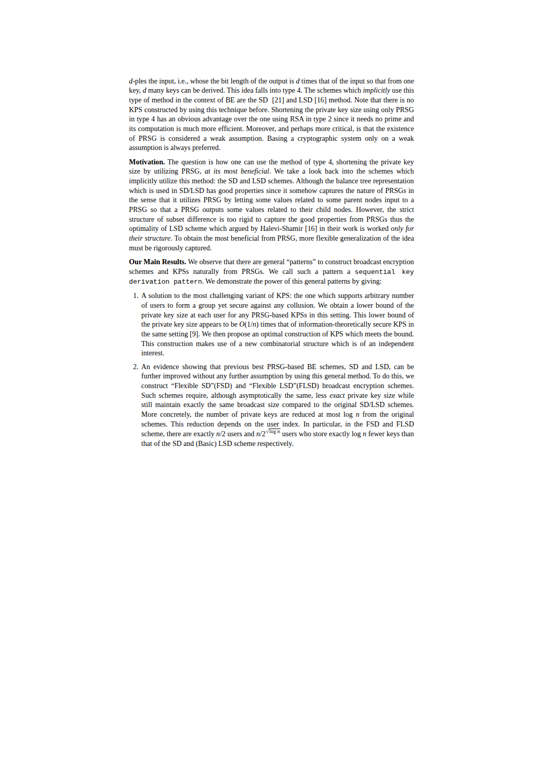d-ples the input, i.e., whose the bit length of the output is d times that of the input so that from one key, d many keys can be derived. This idea falls into type 4. The schemes which implicitly use this type of method in the context of BE are the SD [21] and LSD [16] method. Note that there is no KPS constructed by using this technique before. Shortening the private key size using only PRSG in type 4 has an obvious advantage over the one using RSA in type 2 since it needs no prime and its computation is much more efficient. Moreover, and perhaps more critical, is that the existence of PRSG is considered a weak assumption. Basing a cryptographic system only on a weak assumption is always preferred.
Motivation. The question is how one can use the method of type 4, shortening the private key size by utilizing PRSG, at its most beneficial. We take a look back into the schemes which implicitly utilize this method: the SD and LSD schemes. Although the balance tree representation which is used in SD/LSD has good properties since it somehow captures the nature of PRSGs in the sense that it utilizes PRSG by letting some values related to some parent nodes input to a PRSG so that a PRSG outputs some values related to their child nodes. However, the strict structure of subset difference is too rigid to capture the good properties from PRSGs thus the optimality of LSD scheme which argued by Halevi-Shamir [16] in their work is worked only for their structure. To obtain the most beneficial from PRSG, more flexible generalization of the idea must be rigorously captured.
Our Main Results. We observe that there are general “patterns” to construct broadcast encryption schemes and KPSs naturally from PRSGs. We call such a pattern a sequential key derivation pattern. We demonstrate the power of this general patterns by giving:
A solution to the most challenging variant of KPS: the one which supports arbitrary number of users to form a group yet secure against any collusion. We obtain a lower bound of the private key size at each user for any PRSG-based KPSs in this setting. This lower bound of the private key size appears to be O(1/n) times that of information-theoretically secure KPS in the same setting [9]. We then propose an optimal construction of KPS which meets the bound. This construction makes use of a new combinatorial structure which is of an independent interest.
An evidence showing that previous best PRSG-based BE schemes, SD and LSD, can be further improved without any further assumption by using this general method. To do this, we construct “Flexible SD”(FSD) and “Flexible LSD”(FLSD) broadcast encryption schemes. Such schemes require, although asymptotically the same, less exact private key size while still maintain exactly the same broadcast size compared to the original SD/LSD schemes. More concretely, the number of private keys are reduced at most log n from the original schemes. This reduction depends on the user index. In particular, in the FSD and FLSD scheme, there are exactly n/2 users and n/2√log n users who store exactly log n fewer keys than that of the SD and (Basic) LSD scheme respectively.